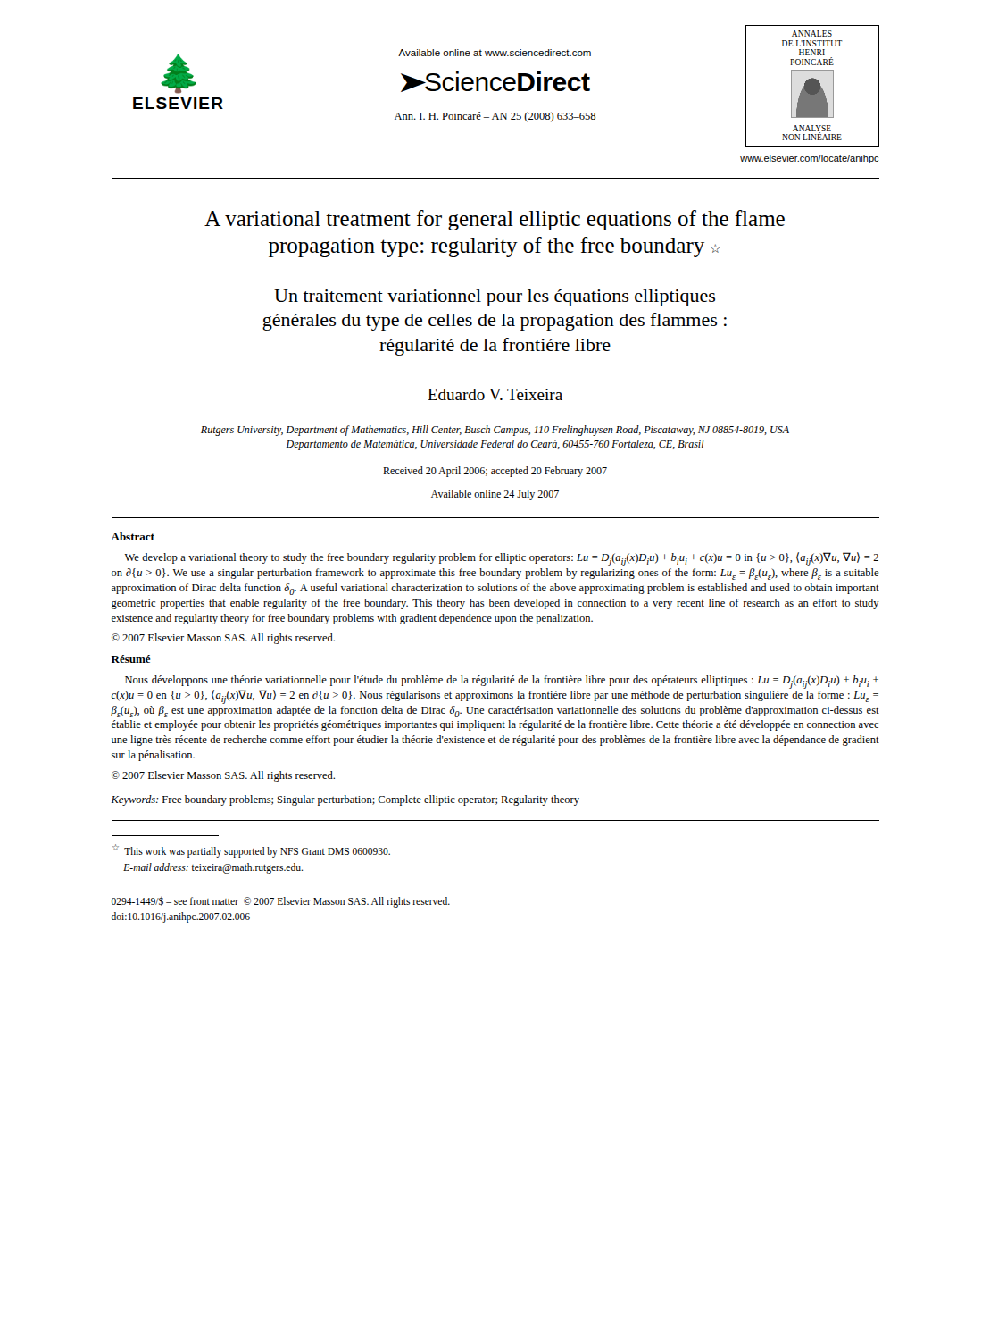🌲 ELSEVIER
Available online at www.sciencedirect.com
➤Science Direct
Ann. I. H. Poincaré – AN 25 (2008) 633–658
ANNALES
DE L'INSTITUT
HENRI
POINCARÉ
ANALYSE
NON LINÉAIRE
www.elsevier.com/locate/anihpc
A variational treatment for general elliptic equations of the flame
propagation type: regularity of the free boundary ☆
Un traitement variationnel pour les équations elliptiques
générales du type de celles de la propagation des flammes :
régularité de la frontiére libre
Eduardo V. Teixeira
Rutgers University, Department of Mathematics, Hill Center, Busch Campus, 110 Frelinghuysen Road, Piscataway, NJ 08854-8019, USA
Departamento de Matemática, Universidade Federal do Ceará, 60455-760 Fortaleza, CE, Brasil
Received 20 April 2006; accepted 20 February 2007
Available online 24 July 2007
Abstract
We develop a variational theory to study the free boundary regularity problem for elliptic operators: Lu = Dj(aij(x)Diu) + biui + c(x)u = 0 in {u > 0}, ⟨aij(x)∇u, ∇u⟩ = 2 on ∂{u > 0}. We use a singular perturbation framework to approximate this free boundary problem by regularizing ones of the form: Luε = βε(uε), where βε is a suitable approximation of Dirac delta function δ0. A useful variational characterization to solutions of the above approximating problem is established and used to obtain important geometric properties that enable regularity of the free boundary. This theory has been developed in connection to a very recent line of research as an effort to study existence and regularity theory for free boundary problems with gradient dependence upon the penalization.
© 2007 Elsevier Masson SAS. All rights reserved.
Résumé
Nous développons une théorie variationnelle pour l'étude du problème de la régularité de la frontière libre pour des opérateurs elliptiques : Lu = Dj(aij(x)Diu) + biui + c(x)u = 0 en {u > 0}, ⟨aij(x)∇u, ∇u⟩ = 2 en ∂{u > 0}. Nous régularisons et approximons la frontière libre par une méthode de perturbation singulière de la forme : Luε = βε(uε), où βε est une approximation adaptée de la fonction delta de Dirac δ0. Une caractérisation variationnelle des solutions du problème d'approximation ci-dessus est établie et employée pour obtenir les propriétés géométriques importantes qui impliquent la régularité de la frontière libre. Cette théorie a été développée en connection avec une ligne très récente de recherche comme effort pour étudier la théorie d'existence et de régularité pour des problèmes de la frontière libre avec la dépendance de gradient sur la pénalisation.
© 2007 Elsevier Masson SAS. All rights reserved.
Keywords: Free boundary problems; Singular perturbation; Complete elliptic operator; Regularity theory
☆ This work was partially supported by NFS Grant DMS 0600930.
E-mail address: teixeira@math.rutgers.edu.
0294-1449/$ – see front matter © 2007 Elsevier Masson SAS. All rights reserved.
doi:10.1016/j.anihpc.2007.02.006